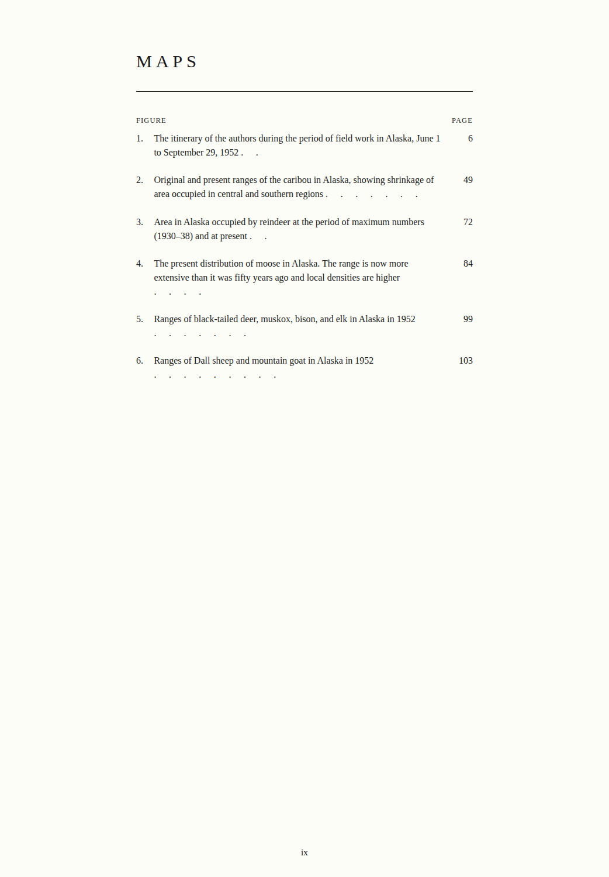MAPS
FIGURE PAGE
1. The itinerary of the authors during the period of field work in Alaska, June 1 to September 29, 1952 . . 6
2. Original and present ranges of the caribou in Alaska, showing shrinkage of area occupied in central and southern regions . . . . . . . 49
3. Area in Alaska occupied by reindeer at the period of maximum numbers (1930–38) and at present . . 72
4. The present distribution of moose in Alaska. The range is now more extensive than it was fifty years ago and local densities are higher . . . . 84
5. Ranges of black-tailed deer, muskox, bison, and elk in Alaska in 1952 . . . . . . . 99
6. Ranges of Dall sheep and mountain goat in Alaska in 1952 . . . . . . . . . 103
ix